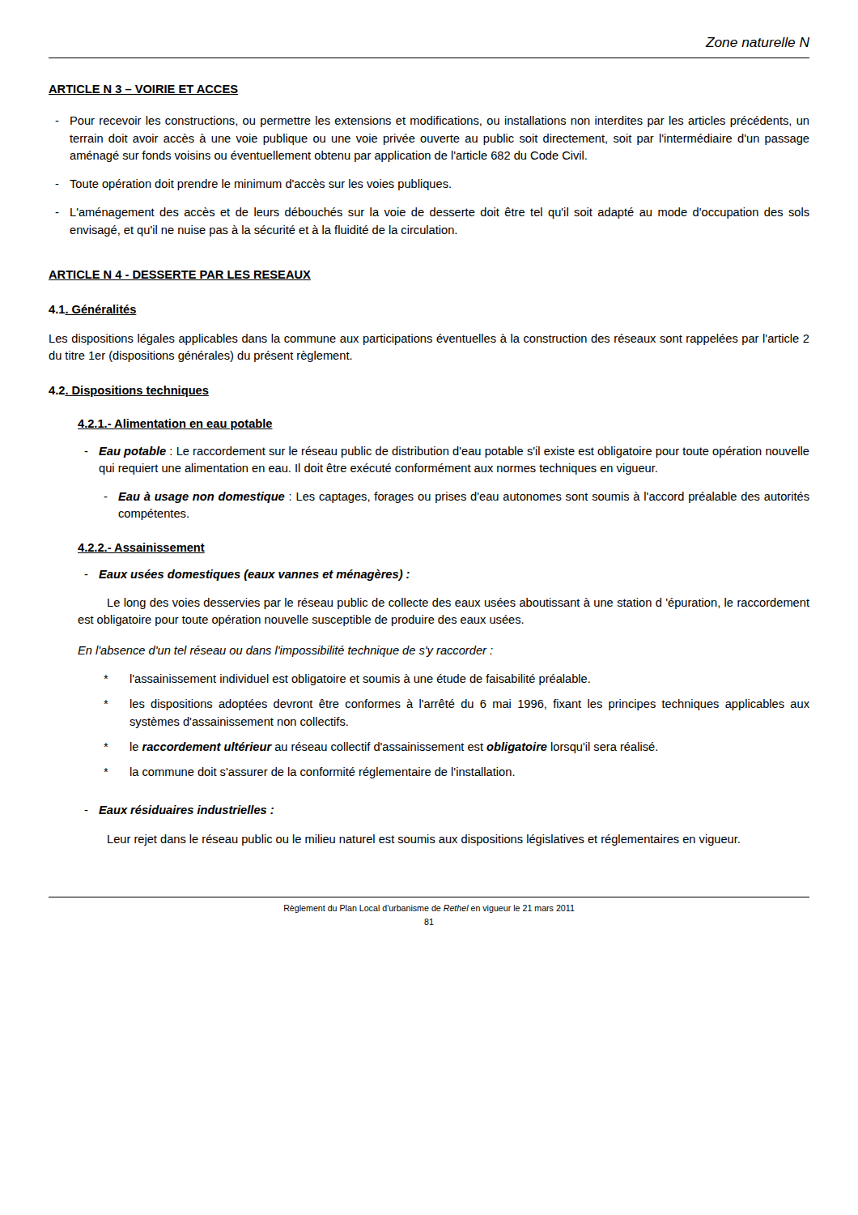Zone naturelle N
ARTICLE N 3 – VOIRIE ET ACCES
Pour recevoir les constructions, ou permettre les extensions et modifications, ou installations non interdites par les articles précédents, un terrain doit avoir accès à une voie publique ou une voie privée ouverte au public soit directement, soit par l'intermédiaire d'un passage aménagé sur fonds voisins ou éventuellement obtenu par application de l'article 682 du Code Civil.
Toute opération doit prendre le minimum d'accès sur les voies publiques.
L'aménagement des accès et de leurs débouchés sur la voie de desserte doit être tel qu'il soit adapté au mode d'occupation des sols envisagé, et qu'il ne nuise pas à la sécurité et à la fluidité de la circulation.
ARTICLE N 4 - DESSERTE PAR LES RESEAUX
4.1. Généralités
Les dispositions légales applicables dans la commune aux participations éventuelles à la construction des réseaux sont rappelées par l'article 2 du titre 1er (dispositions générales) du présent règlement.
4.2. Dispositions techniques
4.2.1.- Alimentation en eau potable
Eau potable : Le raccordement sur le réseau public de distribution d'eau potable s'il existe est obligatoire pour toute opération nouvelle qui requiert une alimentation en eau. Il doit être exécuté conformément aux normes techniques en vigueur.
Eau à usage non domestique : Les captages, forages ou prises d'eau autonomes sont soumis à l'accord préalable des autorités compétentes.
4.2.2.- Assainissement
Eaux usées domestiques (eaux vannes et ménagères) :
Le long des voies desservies par le réseau public de collecte des eaux usées aboutissant à une station d 'épuration, le raccordement est obligatoire pour toute opération nouvelle susceptible de produire des eaux usées.
En l'absence d'un tel réseau ou dans l'impossibilité technique de s'y raccorder :
l'assainissement individuel est obligatoire et soumis à une étude de faisabilité préalable.
les dispositions adoptées devront être conformes à l'arrêté du 6 mai 1996, fixant les principes techniques applicables aux systèmes d'assainissement non collectifs.
le raccordement ultérieur au réseau collectif d'assainissement est obligatoire lorsqu'il sera réalisé.
la commune doit s'assurer de la conformité réglementaire de l'installation.
Eaux résiduaires industrielles :
Leur rejet dans le réseau public ou le milieu naturel est soumis aux dispositions législatives et réglementaires en vigueur.
Règlement du Plan Local d'urbanisme de Rethel en vigueur le 21 mars 2011 81